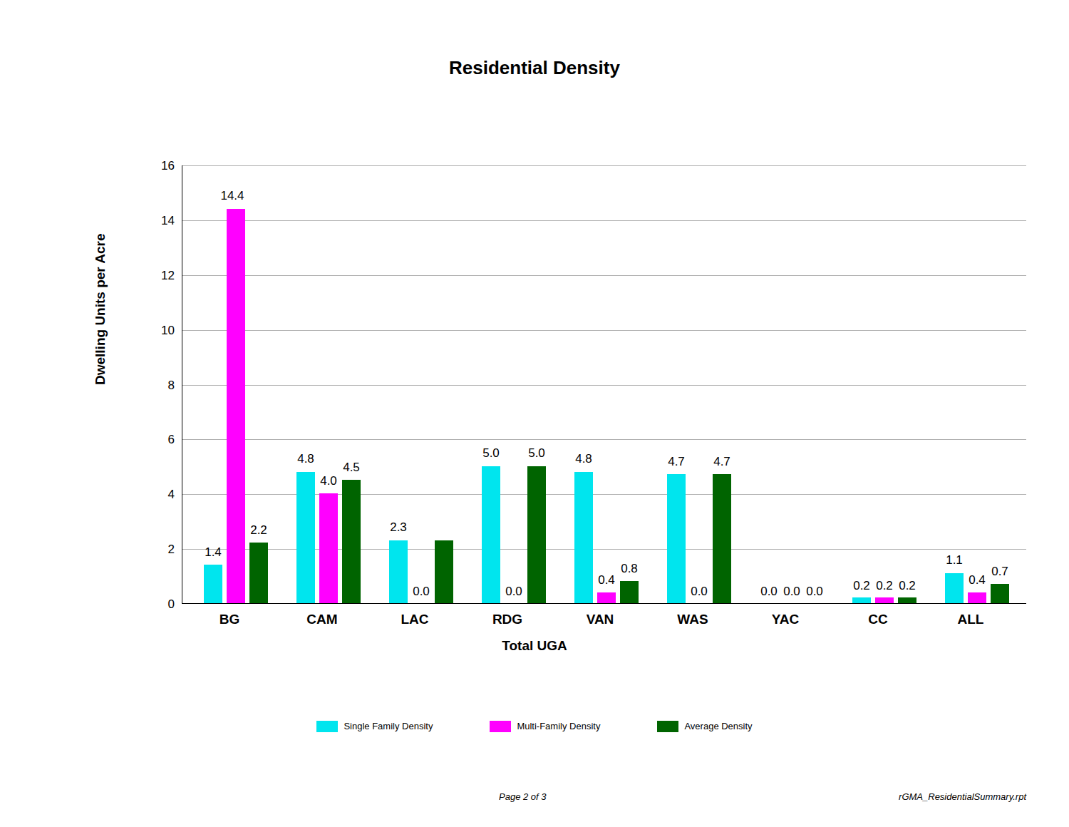Residential Density
Dwelling Units per Acre
16
14
12
10
8
6
4
2
0
1.4
14.4
2.2
4.8
4.0
4.5
2.3
0.0
5.0
0.0
5.0
4.8
0.4
0.8
4.7
0.0
4.7
0.0
0.0
0.0
0.2
0.2
0.2
1.1
0.4
0.7
BG
CAM
LAC
RDG
VAN
WAS
YAC
CC
ALL
Total UGA
Single Family Density Multi-Family Density Average Density
Page 2 of 3
rGMA_ResidentialSummary.rpt